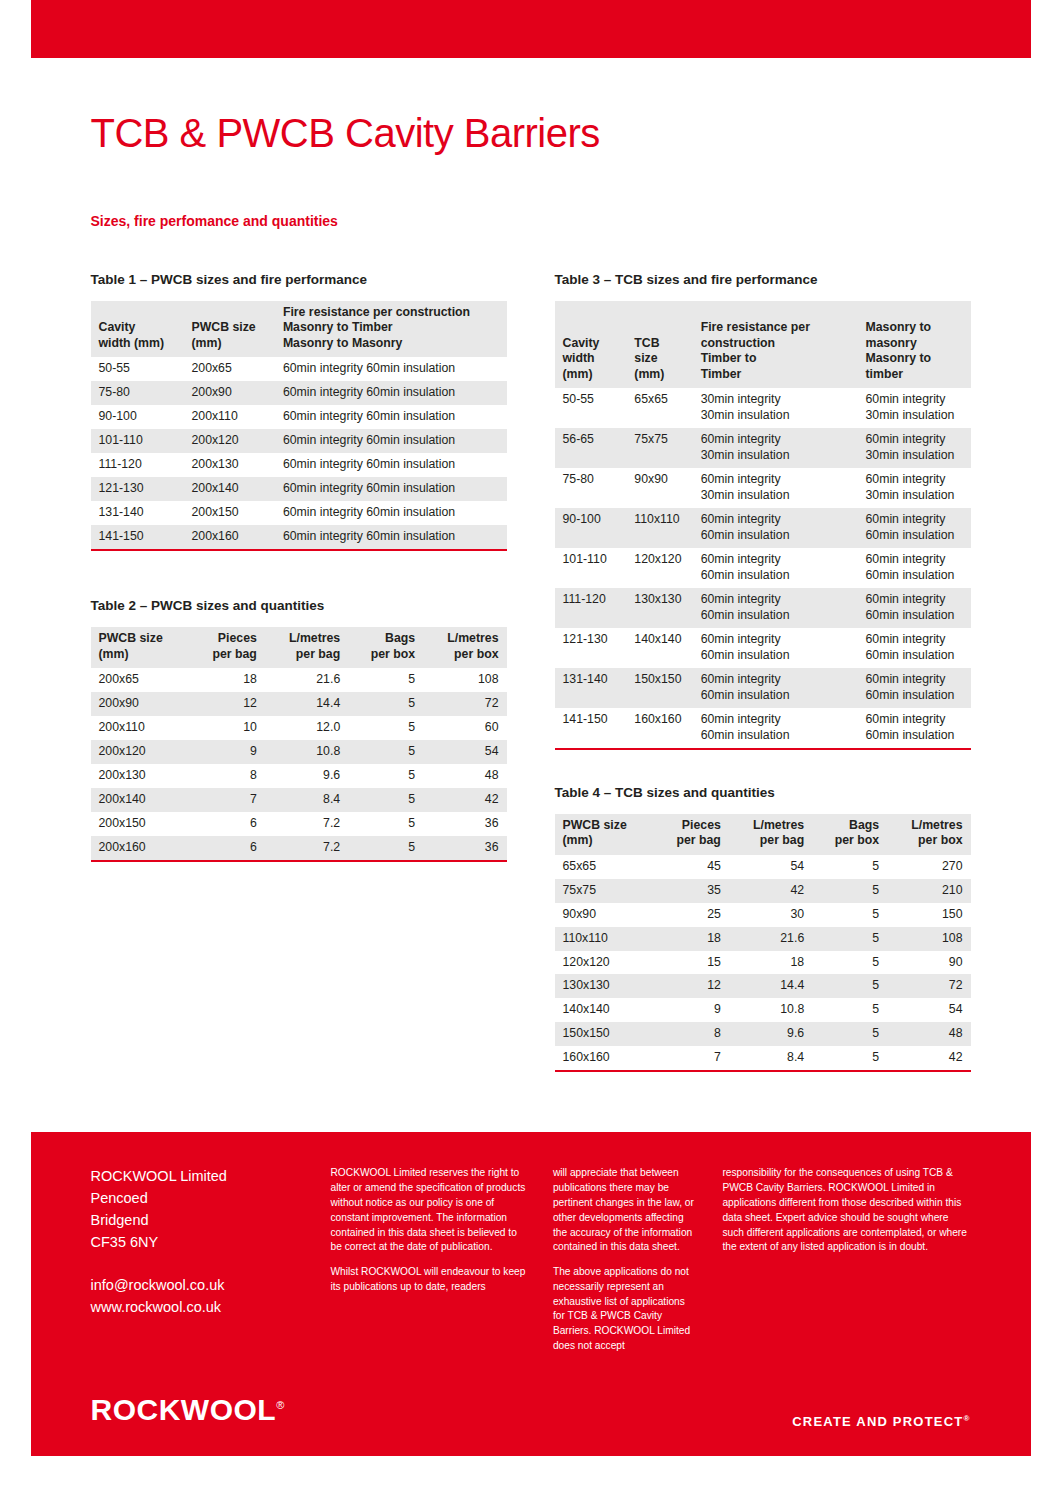TCB & PWCB Cavity Barriers
Sizes, fire perfomance and quantities
Table 1 – PWCB sizes and fire performance
| Cavity width (mm) | PWCB size (mm) | Fire resistance per construction Masonry to Timber Masonry to Masonry |
| --- | --- | --- |
| 50-55 | 200x65 | 60min integrity 60min insulation |
| 75-80 | 200x90 | 60min integrity 60min insulation |
| 90-100 | 200x110 | 60min integrity 60min insulation |
| 101-110 | 200x120 | 60min integrity 60min insulation |
| 111-120 | 200x130 | 60min integrity 60min insulation |
| 121-130 | 200x140 | 60min integrity 60min insulation |
| 131-140 | 200x150 | 60min integrity 60min insulation |
| 141-150 | 200x160 | 60min integrity 60min insulation |
Table 2 – PWCB sizes and quantities
| PWCB size (mm) | Pieces per bag | L/metres per bag | Bags per box | L/metres per box |
| --- | --- | --- | --- | --- |
| 200x65 | 18 | 21.6 | 5 | 108 |
| 200x90 | 12 | 14.4 | 5 | 72 |
| 200x110 | 10 | 12.0 | 5 | 60 |
| 200x120 | 9 | 10.8 | 5 | 54 |
| 200x130 | 8 | 9.6 | 5 | 48 |
| 200x140 | 7 | 8.4 | 5 | 42 |
| 200x150 | 6 | 7.2 | 5 | 36 |
| 200x160 | 6 | 7.2 | 5 | 36 |
Table 3 – TCB sizes and fire performance
| Cavity width (mm) | TCB size (mm) | Fire resistance per construction Timber to Timber | Masonry to masonry Masonry to timber |
| --- | --- | --- | --- |
| 50-55 | 65x65 | 30min integrity 30min insulation | 60min integrity 30min insulation |
| 56-65 | 75x75 | 60min integrity 30min insulation | 60min integrity 30min insulation |
| 75-80 | 90x90 | 60min integrity 30min insulation | 60min integrity 30min insulation |
| 90-100 | 110x110 | 60min integrity 60min insulation | 60min integrity 60min insulation |
| 101-110 | 120x120 | 60min integrity 60min insulation | 60min integrity 60min insulation |
| 111-120 | 130x130 | 60min integrity 60min insulation | 60min integrity 60min insulation |
| 121-130 | 140x140 | 60min integrity 60min insulation | 60min integrity 60min insulation |
| 131-140 | 150x150 | 60min integrity 60min insulation | 60min integrity 60min insulation |
| 141-150 | 160x160 | 60min integrity 60min insulation | 60min integrity 60min insulation |
Table 4 – TCB sizes and quantities
| PWCB size (mm) | Pieces per bag | L/metres per bag | Bags per box | L/metres per box |
| --- | --- | --- | --- | --- |
| 65x65 | 45 | 54 | 5 | 270 |
| 75x75 | 35 | 42 | 5 | 210 |
| 90x90 | 25 | 30 | 5 | 150 |
| 110x110 | 18 | 21.6 | 5 | 108 |
| 120x120 | 15 | 18 | 5 | 90 |
| 130x130 | 12 | 14.4 | 5 | 72 |
| 140x140 | 9 | 10.8 | 5 | 54 |
| 150x150 | 8 | 9.6 | 5 | 48 |
| 160x160 | 7 | 8.4 | 5 | 42 |
ROCKWOOL Limited
Pencoed
Bridgend
CF35 6NY
info@rockwool.co.uk
www.rockwool.co.uk
ROCKWOOL Limited reserves the right to alter or amend the specification of products without notice as our policy is one of constant improvement. The information contained in this data sheet is believed to be correct at the date of publication.
Whilst ROCKWOOL will endeavour to keep its publications up to date, readers
will appreciate that between publications there may be pertinent changes in the law, or other developments affecting the accuracy of the information contained in this data sheet.
The above applications do not necessarily represent an exhaustive list of applications for TCB & PWCB Cavity Barriers. ROCKWOOL Limited does not accept
responsibility for the consequences of using TCB & PWCB Cavity Barriers. ROCKWOOL Limited in applications different from those described within this data sheet. Expert advice should be sought where such different applications are contemplated, or where the extent of any listed application is in doubt.
ROCKWOOL®
CREATE AND PROTECT®